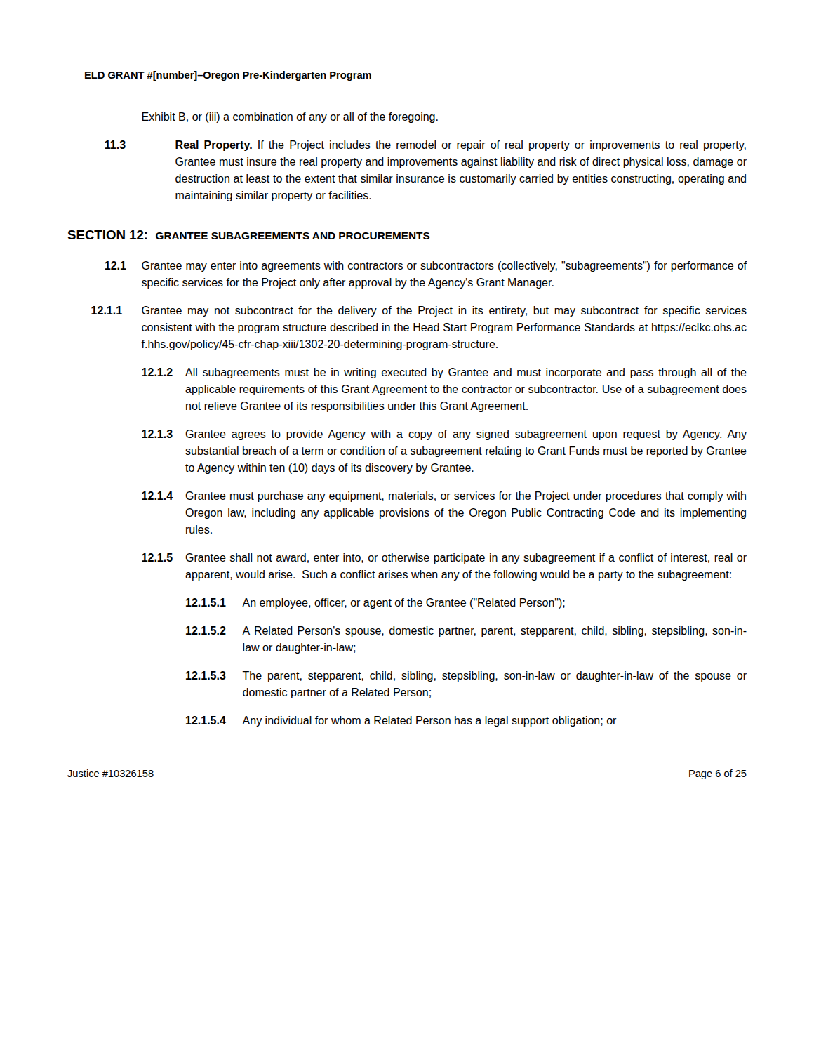ELD GRANT #[number]–Oregon Pre-Kindergarten Program
Exhibit B, or (iii) a combination of any or all of the foregoing.
11.3 Real Property. If the Project includes the remodel or repair of real property or improvements to real property, Grantee must insure the real property and improvements against liability and risk of direct physical loss, damage or destruction at least to the extent that similar insurance is customarily carried by entities constructing, operating and maintaining similar property or facilities.
SECTION 12: GRANTEE SUBAGREEMENTS AND PROCUREMENTS
12.1 Grantee may enter into agreements with contractors or subcontractors (collectively, "subagreements") for performance of specific services for the Project only after approval by the Agency's Grant Manager.
12.1.1 Grantee may not subcontract for the delivery of the Project in its entirety, but may subcontract for specific services consistent with the program structure described in the Head Start Program Performance Standards at https://eclkc.ohs.acf.hhs.gov/policy/45-cfr-chap-xiii/1302-20-determining-program-structure.
12.1.2 All subagreements must be in writing executed by Grantee and must incorporate and pass through all of the applicable requirements of this Grant Agreement to the contractor or subcontractor. Use of a subagreement does not relieve Grantee of its responsibilities under this Grant Agreement.
12.1.3 Grantee agrees to provide Agency with a copy of any signed subagreement upon request by Agency. Any substantial breach of a term or condition of a subagreement relating to Grant Funds must be reported by Grantee to Agency within ten (10) days of its discovery by Grantee.
12.1.4 Grantee must purchase any equipment, materials, or services for the Project under procedures that comply with Oregon law, including any applicable provisions of the Oregon Public Contracting Code and its implementing rules.
12.1.5 Grantee shall not award, enter into, or otherwise participate in any subagreement if a conflict of interest, real or apparent, would arise. Such a conflict arises when any of the following would be a party to the subagreement:
12.1.5.1 An employee, officer, or agent of the Grantee ("Related Person");
12.1.5.2 A Related Person's spouse, domestic partner, parent, stepparent, child, sibling, stepsibling, son-in-law or daughter-in-law;
12.1.5.3 The parent, stepparent, child, sibling, stepsibling, son-in-law or daughter-in-law of the spouse or domestic partner of a Related Person;
12.1.5.4 Any individual for whom a Related Person has a legal support obligation; or
Justice #10326158 Page 6 of 25